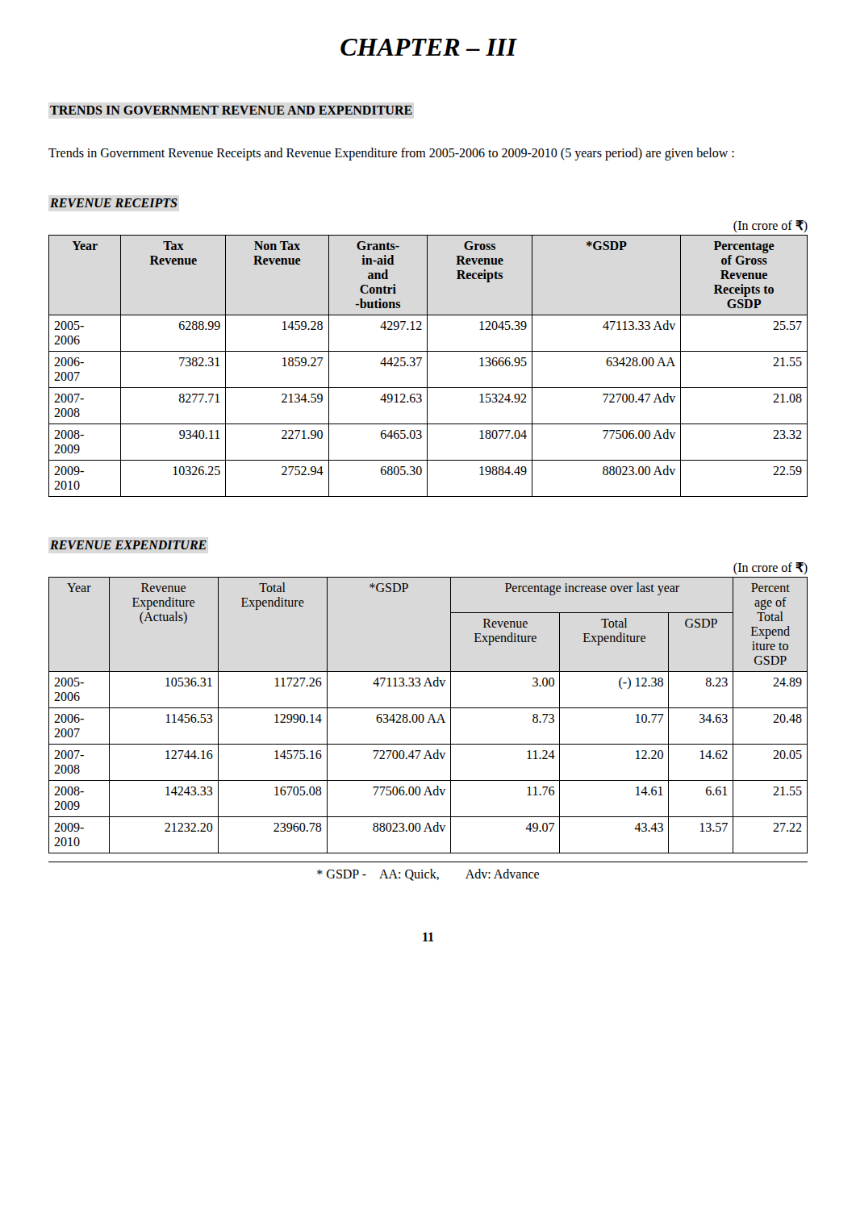CHAPTER – III
TRENDS IN GOVERNMENT REVENUE AND EXPENDITURE
Trends in Government Revenue Receipts and Revenue Expenditure from 2005-2006 to 2009-2010 (5 years period) are given below :
REVENUE RECEIPTS
(In crore of ₹)
| Year | Tax Revenue | Non Tax Revenue | Grants- in-aid and Contri -butions | Gross Revenue Receipts | *GSDP | Percentage of Gross Revenue Receipts to GSDP |
| --- | --- | --- | --- | --- | --- | --- |
| 2005- 2006 | 6288.99 | 1459.28 | 4297.12 | 12045.39 | 47113.33 Adv | 25.57 |
| 2006- 2007 | 7382.31 | 1859.27 | 4425.37 | 13666.95 | 63428.00 AA | 21.55 |
| 2007- 2008 | 8277.71 | 2134.59 | 4912.63 | 15324.92 | 72700.47 Adv | 21.08 |
| 2008- 2009 | 9340.11 | 2271.90 | 6465.03 | 18077.04 | 77506.00 Adv | 23.32 |
| 2009- 2010 | 10326.25 | 2752.94 | 6805.30 | 19884.49 | 88023.00 Adv | 22.59 |
REVENUE EXPENDITURE
(In crore of ₹)
| Year | Revenue Expenditure (Actuals) | Total Expenditure | *GSDP | Percentage increase over last year | Percent age of Total Expend iture to GSDP |
| --- | --- | --- | --- | --- | --- |
| Revenue Expenditure | Total Expenditure | GSDP |
| 2005- 2006 | 10536.31 | 11727.26 | 47113.33 Adv | 3.00 | (-) 12.38 | 8.23 | 24.89 |
| 2006- 2007 | 11456.53 | 12990.14 | 63428.00 AA | 8.73 | 10.77 | 34.63 | 20.48 |
| 2007- 2008 | 12744.16 | 14575.16 | 72700.47 Adv | 11.24 | 12.20 | 14.62 | 20.05 |
| 2008- 2009 | 14243.33 | 16705.08 | 77506.00 Adv | 11.76 | 14.61 | 6.61 | 21.55 |
| 2009- 2010 | 21232.20 | 23960.78 | 88023.00 Adv | 49.07 | 43.43 | 13.57 | 27.22 |
* GSDP - AA: Quick, Adv: Advance
11